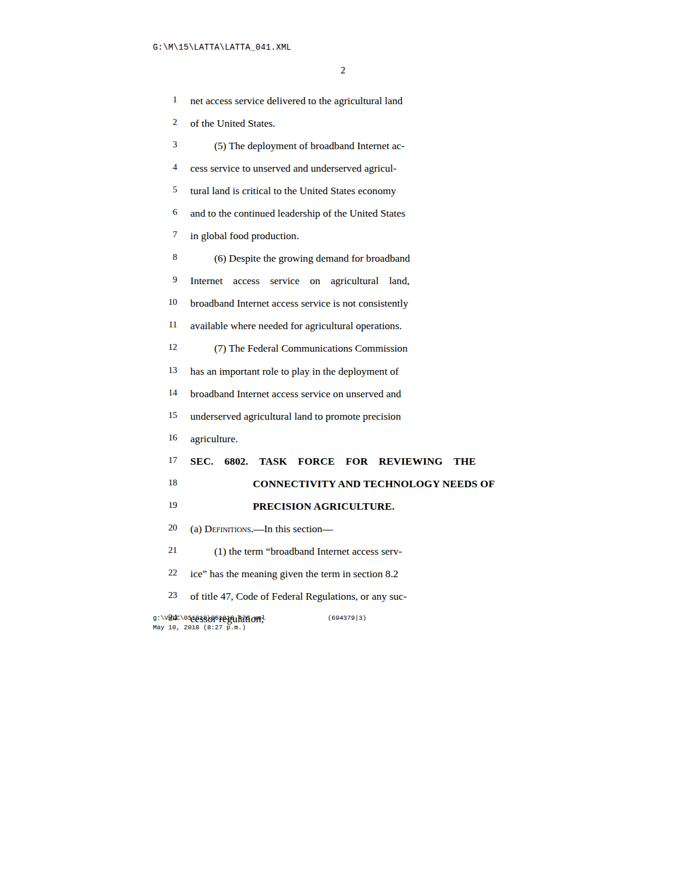G:\M\15\LATTA\LATTA_041.XML
2
| 1 | net access service delivered to the agricultural land |
| 2 | of the United States. |
| 3 | (5) The deployment of broadband Internet ac- |
| 4 | cess service to unserved and underserved agricul- |
| 5 | tural land is critical to the United States economy |
| 6 | and to the continued leadership of the United States |
| 7 | in global food production. |
| 8 | (6) Despite the growing demand for broadband |
| 9 | Internet access service on agricultural land, |
| 10 | broadband Internet access service is not consistently |
| 11 | available where needed for agricultural operations. |
| 12 | (7) The Federal Communications Commission |
| 13 | has an important role to play in the deployment of |
| 14 | broadband Internet access service on unserved and |
| 15 | underserved agricultural land to promote precision |
| 16 | agriculture. |
| 17 | SEC. 6802. TASK FORCE FOR REVIEWING THE |
| 18 | CONNECTIVITY AND TECHNOLOGY NEEDS OF |
| 19 | PRECISION AGRICULTURE. |
| 20 | (a) Definitions. —In this section— |
| 21 | (1) the term “broadband Internet access serv- |
| 22 | ice” has the meaning given the term in section 8.2 |
| 23 | of title 47, Code of Federal Regulations, or any suc- |
| 24 | cessor regulation; |
g:\VHLC\051018\051018.476.xml(694379|3)
May 10, 2018 (8:27 p.m.)